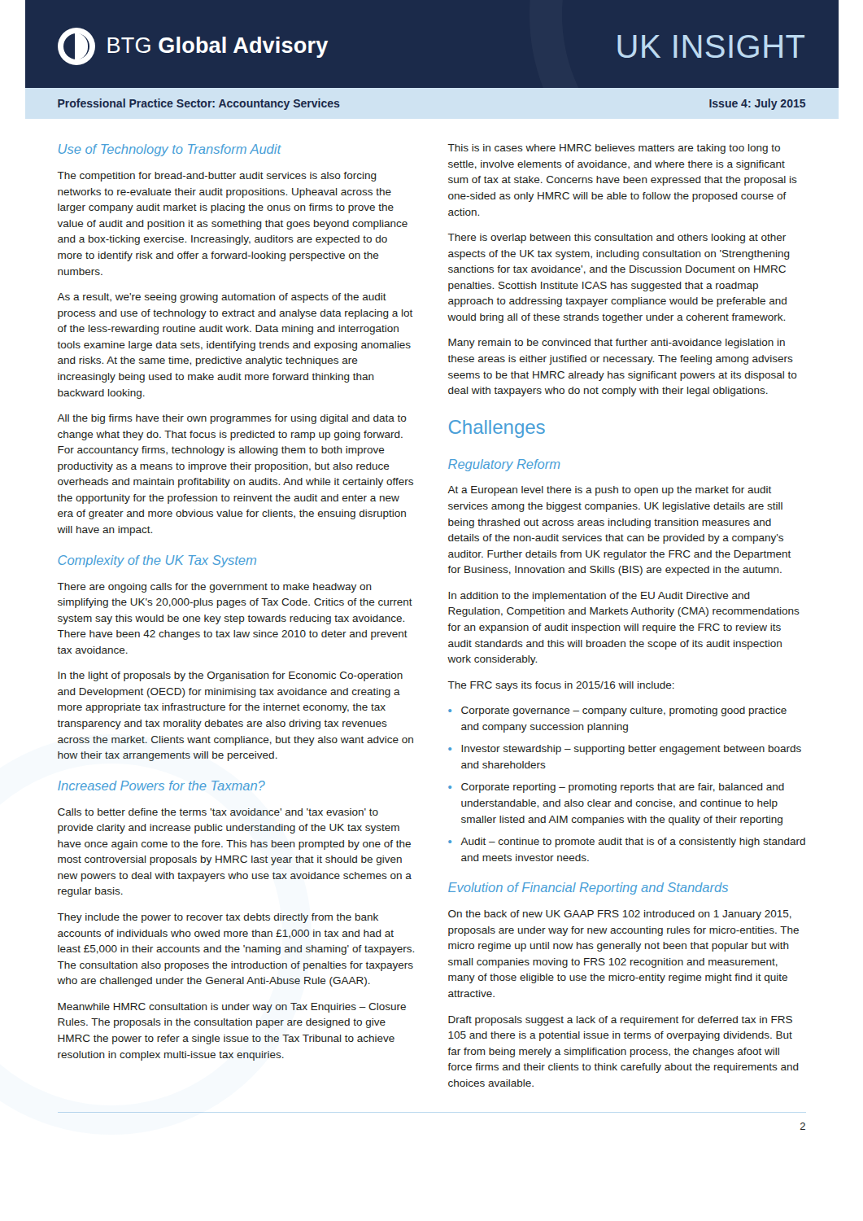BTG Global Advisory
UK INSIGHT
Professional Practice Sector: Accountancy Services Issue 4: July 2015
Use of Technology to Transform Audit
The competition for bread-and-butter audit services is also forcing networks to re-evaluate their audit propositions. Upheaval across the larger company audit market is placing the onus on firms to prove the value of audit and position it as something that goes beyond compliance and a box-ticking exercise. Increasingly, auditors are expected to do more to identify risk and offer a forward-looking perspective on the numbers.
As a result, we're seeing growing automation of aspects of the audit process and use of technology to extract and analyse data replacing a lot of the less-rewarding routine audit work. Data mining and interrogation tools examine large data sets, identifying trends and exposing anomalies and risks. At the same time, predictive analytic techniques are increasingly being used to make audit more forward thinking than backward looking.
All the big firms have their own programmes for using digital and data to change what they do. That focus is predicted to ramp up going forward. For accountancy firms, technology is allowing them to both improve productivity as a means to improve their proposition, but also reduce overheads and maintain profitability on audits. And while it certainly offers the opportunity for the profession to reinvent the audit and enter a new era of greater and more obvious value for clients, the ensuing disruption will have an impact.
Complexity of the UK Tax System
There are ongoing calls for the government to make headway on simplifying the UK's 20,000-plus pages of Tax Code. Critics of the current system say this would be one key step towards reducing tax avoidance. There have been 42 changes to tax law since 2010 to deter and prevent tax avoidance.
In the light of proposals by the Organisation for Economic Co-operation and Development (OECD) for minimising tax avoidance and creating a more appropriate tax infrastructure for the internet economy, the tax transparency and tax morality debates are also driving tax revenues across the market. Clients want compliance, but they also want advice on how their tax arrangements will be perceived.
Increased Powers for the Taxman?
Calls to better define the terms 'tax avoidance' and 'tax evasion' to provide clarity and increase public understanding of the UK tax system have once again come to the fore. This has been prompted by one of the most controversial proposals by HMRC last year that it should be given new powers to deal with taxpayers who use tax avoidance schemes on a regular basis.
They include the power to recover tax debts directly from the bank accounts of individuals who owed more than £1,000 in tax and had at least £5,000 in their accounts and the 'naming and shaming' of taxpayers. The consultation also proposes the introduction of penalties for taxpayers who are challenged under the General Anti-Abuse Rule (GAAR).
Meanwhile HMRC consultation is under way on Tax Enquiries – Closure Rules. The proposals in the consultation paper are designed to give HMRC the power to refer a single issue to the Tax Tribunal to achieve resolution in complex multi-issue tax enquiries.
This is in cases where HMRC believes matters are taking too long to settle, involve elements of avoidance, and where there is a significant sum of tax at stake. Concerns have been expressed that the proposal is one-sided as only HMRC will be able to follow the proposed course of action.
There is overlap between this consultation and others looking at other aspects of the UK tax system, including consultation on 'Strengthening sanctions for tax avoidance', and the Discussion Document on HMRC penalties. Scottish Institute ICAS has suggested that a roadmap approach to addressing taxpayer compliance would be preferable and would bring all of these strands together under a coherent framework.
Many remain to be convinced that further anti-avoidance legislation in these areas is either justified or necessary. The feeling among advisers seems to be that HMRC already has significant powers at its disposal to deal with taxpayers who do not comply with their legal obligations.
Challenges
Regulatory Reform
At a European level there is a push to open up the market for audit services among the biggest companies. UK legislative details are still being thrashed out across areas including transition measures and details of the non-audit services that can be provided by a company's auditor. Further details from UK regulator the FRC and the Department for Business, Innovation and Skills (BIS) are expected in the autumn.
In addition to the implementation of the EU Audit Directive and Regulation, Competition and Markets Authority (CMA) recommendations for an expansion of audit inspection will require the FRC to review its audit standards and this will broaden the scope of its audit inspection work considerably.
The FRC says its focus in 2015/16 will include:
Corporate governance – company culture, promoting good practice and company succession planning
Investor stewardship – supporting better engagement between boards and shareholders
Corporate reporting – promoting reports that are fair, balanced and understandable, and also clear and concise, and continue to help smaller listed and AIM companies with the quality of their reporting
Audit – continue to promote audit that is of a consistently high standard and meets investor needs.
Evolution of Financial Reporting and Standards
On the back of new UK GAAP FRS 102 introduced on 1 January 2015, proposals are under way for new accounting rules for micro-entities. The micro regime up until now has generally not been that popular but with small companies moving to FRS 102 recognition and measurement, many of those eligible to use the micro-entity regime might find it quite attractive.
Draft proposals suggest a lack of a requirement for deferred tax in FRS 105 and there is a potential issue in terms of overpaying dividends. But far from being merely a simplification process, the changes afoot will force firms and their clients to think carefully about the requirements and choices available.
2